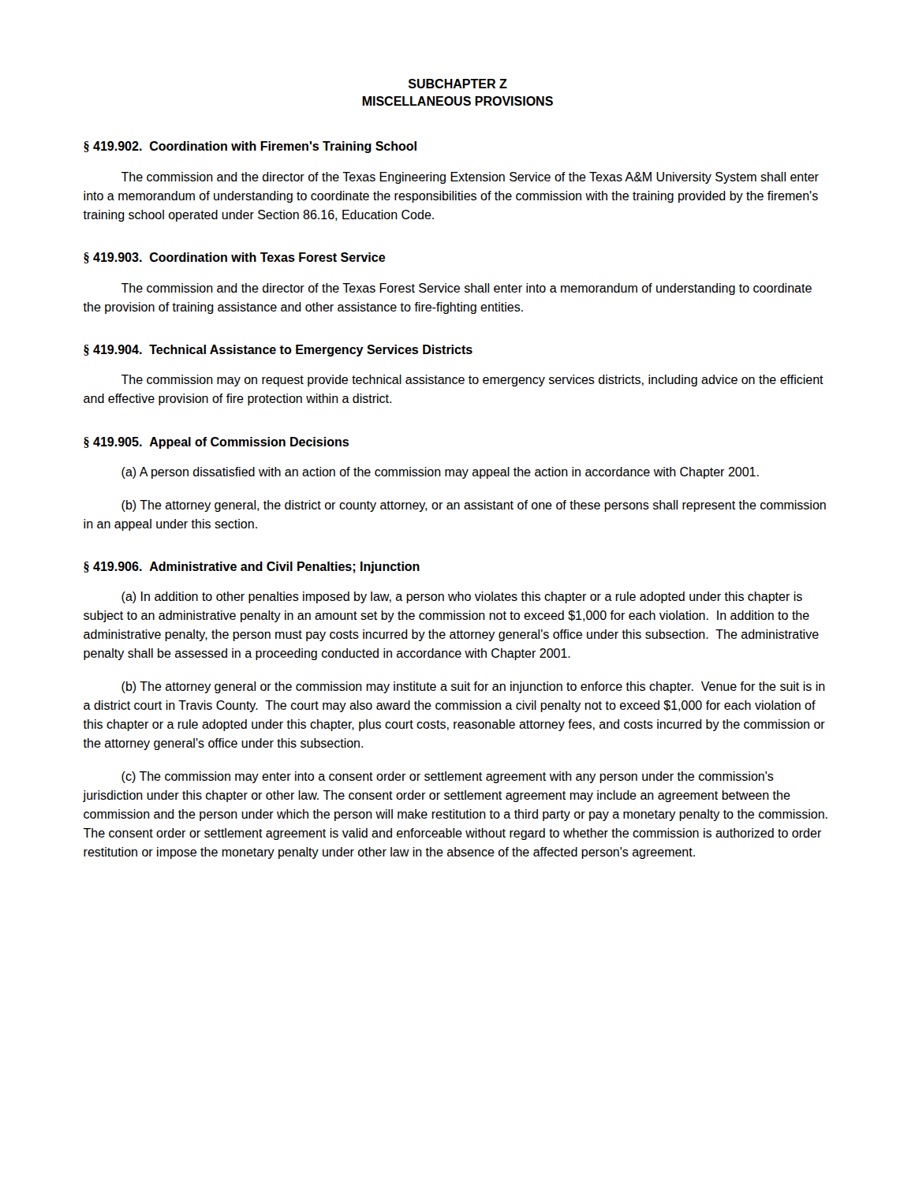SUBCHAPTER Z
MISCELLANEOUS PROVISIONS
§ 419.902. Coordination with Firemen's Training School
The commission and the director of the Texas Engineering Extension Service of the Texas A&M University System shall enter into a memorandum of understanding to coordinate the responsibilities of the commission with the training provided by the firemen's training school operated under Section 86.16, Education Code.
§ 419.903. Coordination with Texas Forest Service
The commission and the director of the Texas Forest Service shall enter into a memorandum of understanding to coordinate the provision of training assistance and other assistance to fire-fighting entities.
§ 419.904. Technical Assistance to Emergency Services Districts
The commission may on request provide technical assistance to emergency services districts, including advice on the efficient and effective provision of fire protection within a district.
§ 419.905. Appeal of Commission Decisions
(a) A person dissatisfied with an action of the commission may appeal the action in accordance with Chapter 2001.
(b) The attorney general, the district or county attorney, or an assistant of one of these persons shall represent the commission in an appeal under this section.
§ 419.906. Administrative and Civil Penalties; Injunction
(a) In addition to other penalties imposed by law, a person who violates this chapter or a rule adopted under this chapter is subject to an administrative penalty in an amount set by the commission not to exceed $1,000 for each violation. In addition to the administrative penalty, the person must pay costs incurred by the attorney general's office under this subsection. The administrative penalty shall be assessed in a proceeding conducted in accordance with Chapter 2001.
(b) The attorney general or the commission may institute a suit for an injunction to enforce this chapter. Venue for the suit is in a district court in Travis County. The court may also award the commission a civil penalty not to exceed $1,000 for each violation of this chapter or a rule adopted under this chapter, plus court costs, reasonable attorney fees, and costs incurred by the commission or the attorney general's office under this subsection.
(c) The commission may enter into a consent order or settlement agreement with any person under the commission's jurisdiction under this chapter or other law. The consent order or settlement agreement may include an agreement between the commission and the person under which the person will make restitution to a third party or pay a monetary penalty to the commission. The consent order or settlement agreement is valid and enforceable without regard to whether the commission is authorized to order restitution or impose the monetary penalty under other law in the absence of the affected person's agreement.